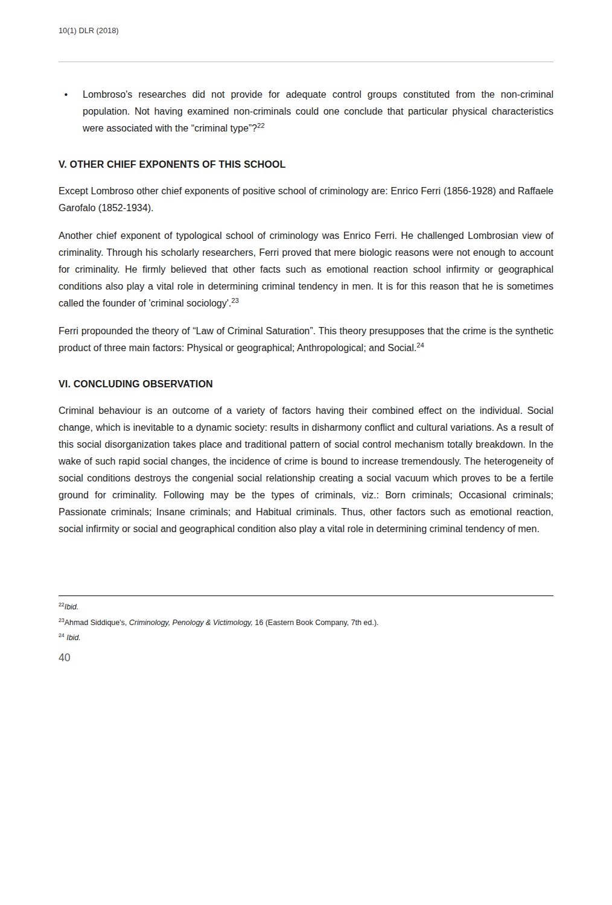10(1) DLR (2018)
Lombroso's researches did not provide for adequate control groups constituted from the non-criminal population. Not having examined non-criminals could one conclude that particular physical characteristics were associated with the “criminal type”?22
V. Other Chief Exponents of this School
Except Lombroso other chief exponents of positive school of criminology are: Enrico Ferri (1856-1928) and Raffaele Garofalo (1852-1934).
Another chief exponent of typological school of criminology was Enrico Ferri. He challenged Lombrosian view of criminality. Through his scholarly researchers, Ferri proved that mere biologic reasons were not enough to account for criminality. He firmly believed that other facts such as emotional reaction school infirmity or geographical conditions also play a vital role in determining criminal tendency in men. It is for this reason that he is sometimes called the founder of 'criminal sociology'.23
Ferri propounded the theory of “Law of Criminal Saturation”. This theory presupposes that the crime is the synthetic product of three main factors: Physical or geographical; Anthropological; and Social.24
VI. Concluding Observation
Criminal behaviour is an outcome of a variety of factors having their combined effect on the individual. Social change, which is inevitable to a dynamic society: results in disharmony conflict and cultural variations. As a result of this social disorganization takes place and traditional pattern of social control mechanism totally breakdown. In the wake of such rapid social changes, the incidence of crime is bound to increase tremendously. The heterogeneity of social conditions destroys the congenial social relationship creating a social vacuum which proves to be a fertile ground for criminality. Following may be the types of criminals, viz.: Born criminals; Occasional criminals; Passionate criminals; Insane criminals; and Habitual criminals. Thus, other factors such as emotional reaction, social infirmity or social and geographical condition also play a vital role in determining criminal tendency of men.
22Ibid.
23Ahmad Siddique's, Criminology, Penology & Victimology, 16 (Eastern Book Company, 7th ed.).
24 Ibid.
40